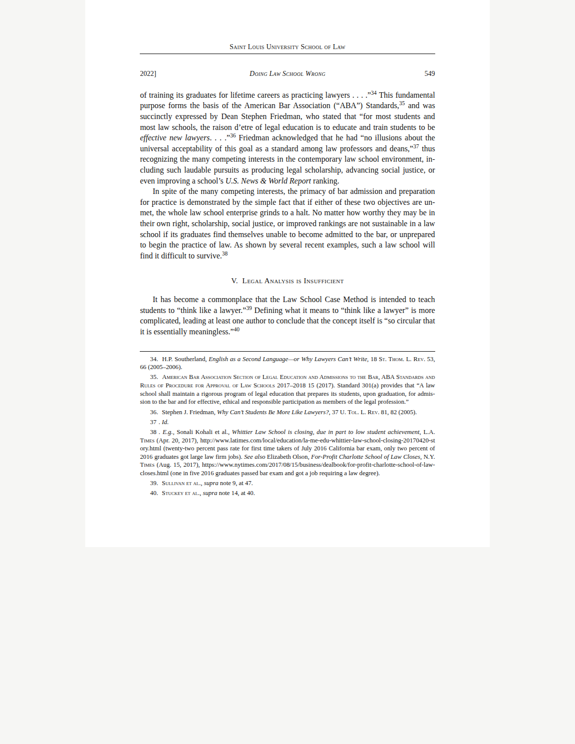Saint Louis University School of Law
2022]
Doing Law School Wrong
549
of training its graduates for lifetime careers as practicing lawyers . . . .”34 This fundamental purpose forms the basis of the American Bar Association (“ABA”) Standards,35 and was succinctly expressed by Dean Stephen Friedman, who stated that “for most students and most law schools, the raison d’etre of legal education is to educate and train students to be effective new lawyers. . . .”36 Friedman acknowledged that he had “no illusions about the universal acceptability of this goal as a standard among law professors and deans,”37 thus recognizing the many competing interests in the contemporary law school environment, including such laudable pursuits as producing legal scholarship, advancing social justice, or even improving a school’s U.S. News & World Report ranking.
In spite of the many competing interests, the primacy of bar admission and preparation for practice is demonstrated by the simple fact that if either of these two objectives are unmet, the whole law school enterprise grinds to a halt. No matter how worthy they may be in their own right, scholarship, social justice, or improved rankings are not sustainable in a law school if its graduates find themselves unable to become admitted to the bar, or unprepared to begin the practice of law. As shown by several recent examples, such a law school will find it difficult to survive.38
V. Legal Analysis is Insufficient
It has become a commonplace that the Law School Case Method is intended to teach students to “think like a lawyer.”39 Defining what it means to “think like a lawyer” is more complicated, leading at least one author to conclude that the concept itself is “so circular that it is essentially meaningless.”40
34. H.P. Southerland, English as a Second Language—or Why Lawyers Can’t Write, 18 St. Thom. L. Rev. 53, 66 (2005–2006).
35. American Bar Association Section of Legal Education and Admissions to the Bar, ABA Standards and Rules of Procedure for Approval of Law Schools 2017–2018 15 (2017). Standard 301(a) provides that “A law school shall maintain a rigorous program of legal education that prepares its students, upon graduation, for admission to the bar and for effective, ethical and responsible participation as members of the legal profession.”
36. Stephen J. Friedman, Why Can’t Students Be More Like Lawyers?, 37 U. Tol. L. Rev. 81, 82 (2005).
37. Id.
38. E.g., Sonali Kohali et al., Whittier Law School is closing, due in part to low student achievement, L.A. Times (Apr. 20, 2017), http://www.latimes.com/local/education/la-me-edu-whittier-law-school-closing-20170420-story.html (twenty-two percent pass rate for first time takers of July 2016 California bar exam, only two percent of 2016 graduates got large law firm jobs). See also Elizabeth Olson, For-Profit Charlotte School of Law Closes, N.Y. Times (Aug. 15, 2017), https://www.nytimes.com/2017/08/15/business/dealbook/for-profit-charlotte-school-of-law-closes.html (one in five 2016 graduates passed bar exam and got a job requiring a law degree).
39. Sullivan et al., supra note 9, at 47.
40. Stuckey et al., supra note 14, at 40.